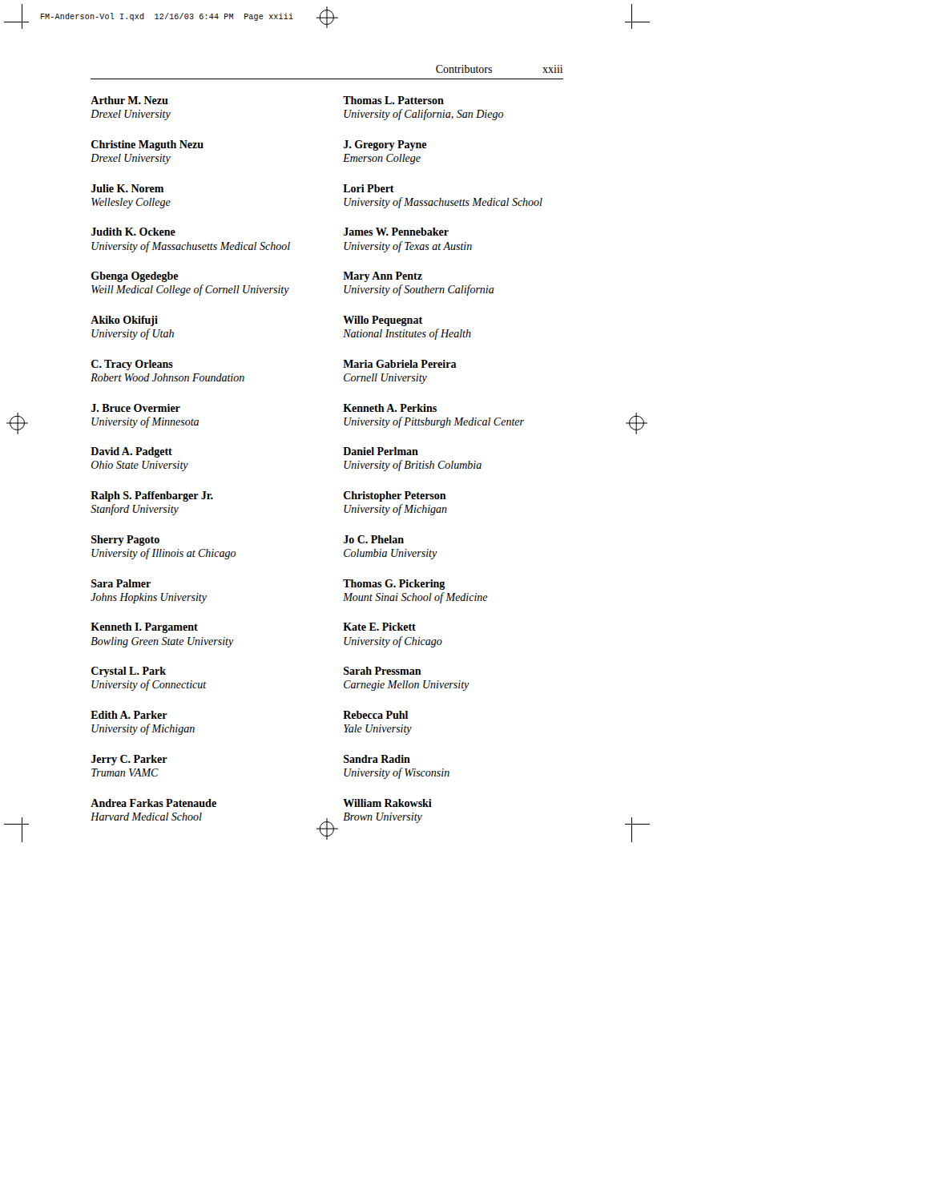FM-Anderson-Vol I.qxd 12/16/03 6:44 PM Page xxiii
Contributors xxiii
Arthur M. Nezu
Drexel University
Christine Maguth Nezu
Drexel University
Julie K. Norem
Wellesley College
Judith K. Ockene
University of Massachusetts Medical School
Gbenga Ogedegbe
Weill Medical College of Cornell University
Akiko Okifuji
University of Utah
C. Tracy Orleans
Robert Wood Johnson Foundation
J. Bruce Overmier
University of Minnesota
David A. Padgett
Ohio State University
Ralph S. Paffenbarger Jr.
Stanford University
Sherry Pagoto
University of Illinois at Chicago
Sara Palmer
Johns Hopkins University
Kenneth I. Pargament
Bowling Green State University
Crystal L. Park
University of Connecticut
Edith A. Parker
University of Michigan
Jerry C. Parker
Truman VAMC
Andrea Farkas Patenaude
Harvard Medical School
Thomas L. Patterson
University of California, San Diego
J. Gregory Payne
Emerson College
Lori Pbert
University of Massachusetts Medical School
James W. Pennebaker
University of Texas at Austin
Mary Ann Pentz
University of Southern California
Willo Pequegnat
National Institutes of Health
Maria Gabriela Pereira
Cornell University
Kenneth A. Perkins
University of Pittsburgh Medical Center
Daniel Perlman
University of British Columbia
Christopher Peterson
University of Michigan
Jo C. Phelan
Columbia University
Thomas G. Pickering
Mount Sinai School of Medicine
Kate E. Pickett
University of Chicago
Sarah Pressman
Carnegie Mellon University
Rebecca Puhl
Yale University
Sandra Radin
University of Wisconsin
William Rakowski
Brown University